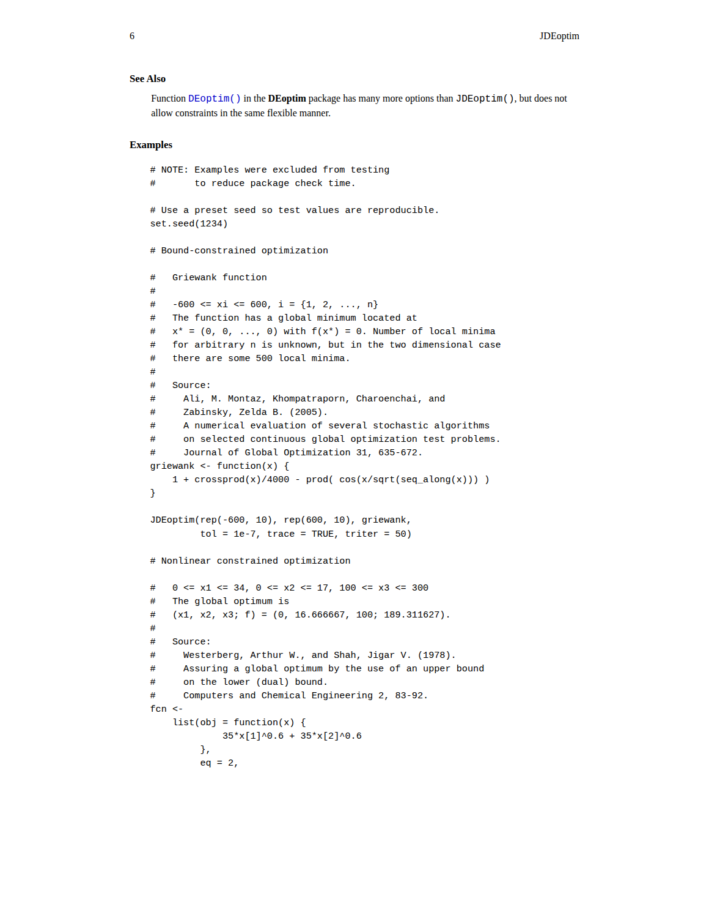6 JDEoptim
See Also
Function DEoptim() in the DEoptim package has many more options than JDEoptim(), but does not allow constraints in the same flexible manner.
Examples
# NOTE: Examples were excluded from testing
#       to reduce package check time.

# Use a preset seed so test values are reproducible.
set.seed(1234)

# Bound-constrained optimization

#   Griewank function
#
#   -600 <= xi <= 600, i = {1, 2, ..., n}
#   The function has a global minimum located at
#   x* = (0, 0, ..., 0) with f(x*) = 0. Number of local minima
#   for arbitrary n is unknown, but in the two dimensional case
#   there are some 500 local minima.
#
#   Source:
#     Ali, M. Montaz, Khompatraporn, Charoenchai, and
#     Zabinsky, Zelda B. (2005).
#     A numerical evaluation of several stochastic algorithms
#     on selected continuous global optimization test problems.
#     Journal of Global Optimization 31, 635-672.
griewank <- function(x) {
    1 + crossprod(x)/4000 - prod( cos(x/sqrt(seq_along(x))) )
}

JDEoptim(rep(-600, 10), rep(600, 10), griewank,
         tol = 1e-7, trace = TRUE, triter = 50)

# Nonlinear constrained optimization

#   0 <= x1 <= 34, 0 <= x2 <= 17, 100 <= x3 <= 300
#   The global optimum is
#   (x1, x2, x3; f) = (0, 16.666667, 100; 189.311627).
#
#   Source:
#     Westerberg, Arthur W., and Shah, Jigar V. (1978).
#     Assuring a global optimum by the use of an upper bound
#     on the lower (dual) bound.
#     Computers and Chemical Engineering 2, 83-92.
fcn <-
    list(obj = function(x) {
             35*x[1]^0.6 + 35*x[2]^0.6
         },
         eq = 2,